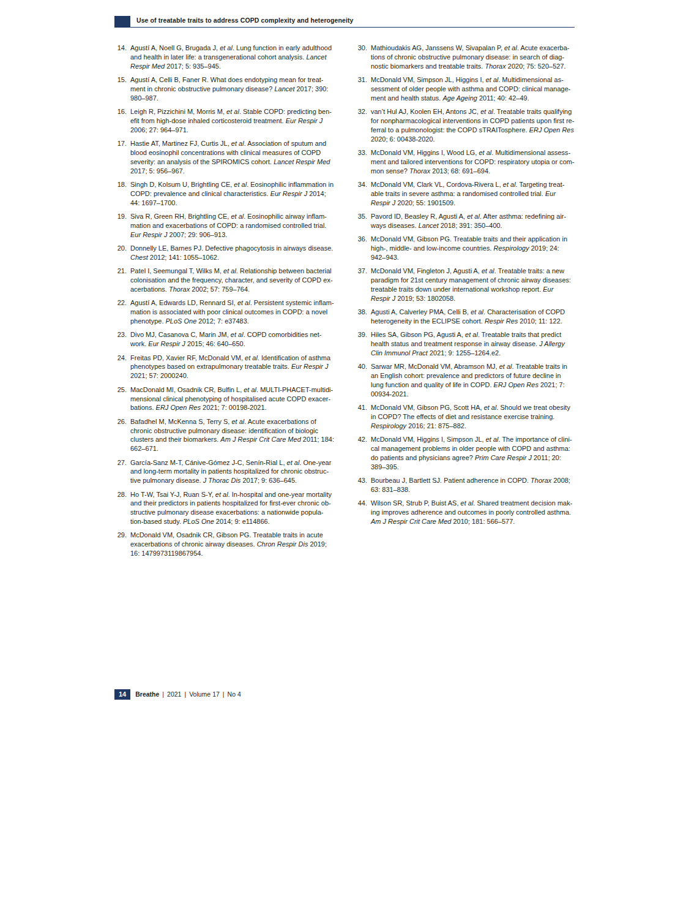Use of treatable traits to address COPD complexity and heterogeneity
14. Agustí A, Noell G, Brugada J, et al. Lung function in early adulthood and health in later life: a transgenerational cohort analysis. Lancet Respir Med 2017; 5: 935–945.
15. Agustí A, Celli B, Faner R. What does endotyping mean for treatment in chronic obstructive pulmonary disease? Lancet 2017; 390: 980–987.
16. Leigh R, Pizzichini M, Morris M, et al. Stable COPD: predicting benefit from high-dose inhaled corticosteroid treatment. Eur Respir J 2006; 27: 964–971.
17. Hastie AT, Martinez FJ, Curtis JL, et al. Association of sputum and blood eosinophil concentrations with clinical measures of COPD severity: an analysis of the SPIROMICS cohort. Lancet Respir Med 2017; 5: 956–967.
18. Singh D, Kolsum U, Brightling CE, et al. Eosinophilic inflammation in COPD: prevalence and clinical characteristics. Eur Respir J 2014; 44: 1697–1700.
19. Siva R, Green RH, Brightling CE, et al. Eosinophilic airway inflammation and exacerbations of COPD: a randomised controlled trial. Eur Respir J 2007; 29: 906–913.
20. Donnelly LE, Barnes PJ. Defective phagocytosis in airways disease. Chest 2012; 141: 1055–1062.
21. Patel I, Seemungal T, Wilks M, et al. Relationship between bacterial colonisation and the frequency, character, and severity of COPD exacerbations. Thorax 2002; 57: 759–764.
22. Agustí A, Edwards LD, Rennard SI, et al. Persistent systemic inflammation is associated with poor clinical outcomes in COPD: a novel phenotype. PLoS One 2012; 7: e37483.
23. Divo MJ, Casanova C, Marin JM, et al. COPD comorbidities network. Eur Respir J 2015; 46: 640–650.
24. Freitas PD, Xavier RF, McDonald VM, et al. Identification of asthma phenotypes based on extrapulmonary treatable traits. Eur Respir J 2021; 57: 2000240.
25. MacDonald MI, Osadnik CR, Bulfin L, et al. MULTI-PHACET-multidimensional clinical phenotyping of hospitalised acute COPD exacerbations. ERJ Open Res 2021; 7: 00198-2021.
26. Bafadhel M, McKenna S, Terry S, et al. Acute exacerbations of chronic obstructive pulmonary disease: identification of biologic clusters and their biomarkers. Am J Respir Crit Care Med 2011; 184: 662–671.
27. García-Sanz M-T, Cánive-Gómez J-C, Senín-Rial L, et al. One-year and long-term mortality in patients hospitalized for chronic obstructive pulmonary disease. J Thorac Dis 2017; 9: 636–645.
28. Ho T-W, Tsai Y-J, Ruan S-Y, et al. In-hospital and one-year mortality and their predictors in patients hospitalized for first-ever chronic obstructive pulmonary disease exacerbations: a nationwide population-based study. PLoS One 2014; 9: e114866.
29. McDonald VM, Osadnik CR, Gibson PG. Treatable traits in acute exacerbations of chronic airway diseases. Chron Respir Dis 2019; 16: 1479973119867954.
30. Mathioudakis AG, Janssens W, Sivapalan P, et al. Acute exacerbations of chronic obstructive pulmonary disease: in search of diagnostic biomarkers and treatable traits. Thorax 2020; 75: 520–527.
31. McDonald VM, Simpson JL, Higgins I, et al. Multidimensional assessment of older people with asthma and COPD: clinical management and health status. Age Ageing 2011; 40: 42–49.
32. van’t Hul AJ, Koolen EH, Antons JC, et al. Treatable traits qualifying for nonpharmacological interventions in COPD patients upon first referral to a pulmonologist: the COPD sTRAITosphere. ERJ Open Res 2020; 6: 00438-2020.
33. McDonald VM, Higgins I, Wood LG, et al. Multidimensional assessment and tailored interventions for COPD: respiratory utopia or common sense? Thorax 2013; 68: 691–694.
34. McDonald VM, Clark VL, Cordova-Rivera L, et al. Targeting treatable traits in severe asthma: a randomised controlled trial. Eur Respir J 2020; 55: 1901509.
35. Pavord ID, Beasley R, Agusti A, et al. After asthma: redefining airways diseases. Lancet 2018; 391: 350–400.
36. McDonald VM, Gibson PG. Treatable traits and their application in high-, middle- and low-income countries. Respirology 2019; 24: 942–943.
37. McDonald VM, Fingleton J, Agusti A, et al. Treatable traits: a new paradigm for 21st century management of chronic airway diseases: treatable traits down under international workshop report. Eur Respir J 2019; 53: 1802058.
38. Agusti A, Calverley PMA, Celli B, et al. Characterisation of COPD heterogeneity in the ECLIPSE cohort. Respir Res 2010; 11: 122.
39. Hiles SA, Gibson PG, Agusti A, et al. Treatable traits that predict health status and treatment response in airway disease. J Allergy Clin Immunol Pract 2021; 9: 1255–1264.e2.
40. Sarwar MR, McDonald VM, Abramson MJ, et al. Treatable traits in an English cohort: prevalence and predictors of future decline in lung function and quality of life in COPD. ERJ Open Res 2021; 7: 00934-2021.
41. McDonald VM, Gibson PG, Scott HA, et al. Should we treat obesity in COPD? The effects of diet and resistance exercise training. Respirology 2016; 21: 875–882.
42. McDonald VM, Higgins I, Simpson JL, et al. The importance of clinical management problems in older people with COPD and asthma: do patients and physicians agree? Prim Care Respir J 2011; 20: 389–395.
43. Bourbeau J, Bartlett SJ. Patient adherence in COPD. Thorax 2008; 63: 831–838.
44. Wilson SR, Strub P, Buist AS, et al. Shared treatment decision making improves adherence and outcomes in poorly controlled asthma. Am J Respir Crit Care Med 2010; 181: 566–577.
14 Breathe|2021|Volume 17|No 4